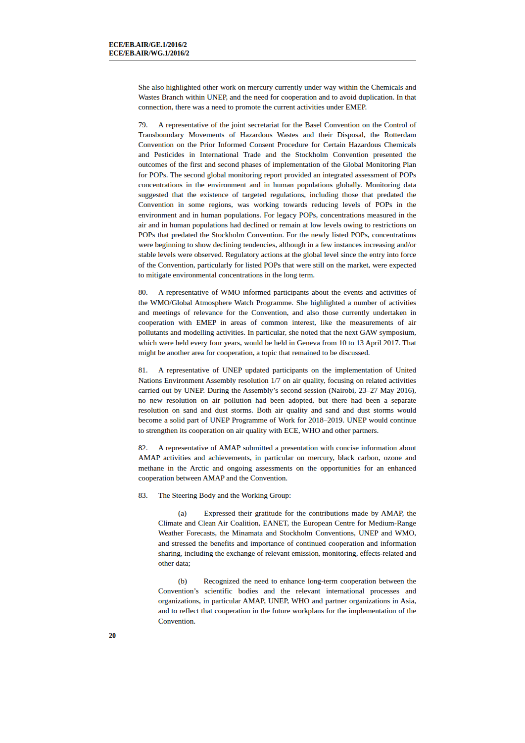ECE/EB.AIR/GE.1/2016/2
ECE/EB.AIR/WG.1/2016/2
She also highlighted other work on mercury currently under way within the Chemicals and Wastes Branch within UNEP, and the need for cooperation and to avoid duplication. In that connection, there was a need to promote the current activities under EMEP.
79. A representative of the joint secretariat for the Basel Convention on the Control of Transboundary Movements of Hazardous Wastes and their Disposal, the Rotterdam Convention on the Prior Informed Consent Procedure for Certain Hazardous Chemicals and Pesticides in International Trade and the Stockholm Convention presented the outcomes of the first and second phases of implementation of the Global Monitoring Plan for POPs. The second global monitoring report provided an integrated assessment of POPs concentrations in the environment and in human populations globally. Monitoring data suggested that the existence of targeted regulations, including those that predated the Convention in some regions, was working towards reducing levels of POPs in the environment and in human populations. For legacy POPs, concentrations measured in the air and in human populations had declined or remain at low levels owing to restrictions on POPs that predated the Stockholm Convention. For the newly listed POPs, concentrations were beginning to show declining tendencies, although in a few instances increasing and/or stable levels were observed. Regulatory actions at the global level since the entry into force of the Convention, particularly for listed POPs that were still on the market, were expected to mitigate environmental concentrations in the long term.
80. A representative of WMO informed participants about the events and activities of the WMO/Global Atmosphere Watch Programme. She highlighted a number of activities and meetings of relevance for the Convention, and also those currently undertaken in cooperation with EMEP in areas of common interest, like the measurements of air pollutants and modelling activities. In particular, she noted that the next GAW symposium, which were held every four years, would be held in Geneva from 10 to 13 April 2017. That might be another area for cooperation, a topic that remained to be discussed.
81. A representative of UNEP updated participants on the implementation of United Nations Environment Assembly resolution 1/7 on air quality, focusing on related activities carried out by UNEP. During the Assembly’s second session (Nairobi, 23–27 May 2016), no new resolution on air pollution had been adopted, but there had been a separate resolution on sand and dust storms. Both air quality and sand and dust storms would become a solid part of UNEP Programme of Work for 2018–2019. UNEP would continue to strengthen its cooperation on air quality with ECE, WHO and other partners.
82. A representative of AMAP submitted a presentation with concise information about AMAP activities and achievements, in particular on mercury, black carbon, ozone and methane in the Arctic and ongoing assessments on the opportunities for an enhanced cooperation between AMAP and the Convention.
83. The Steering Body and the Working Group:
(a) Expressed their gratitude for the contributions made by AMAP, the Climate and Clean Air Coalition, EANET, the European Centre for Medium-Range Weather Forecasts, the Minamata and Stockholm Conventions, UNEP and WMO, and stressed the benefits and importance of continued cooperation and information sharing, including the exchange of relevant emission, monitoring, effects-related and other data;
(b) Recognized the need to enhance long-term cooperation between the Convention’s scientific bodies and the relevant international processes and organizations, in particular AMAP, UNEP, WHO and partner organizations in Asia, and to reflect that cooperation in the future workplans for the implementation of the Convention.
20